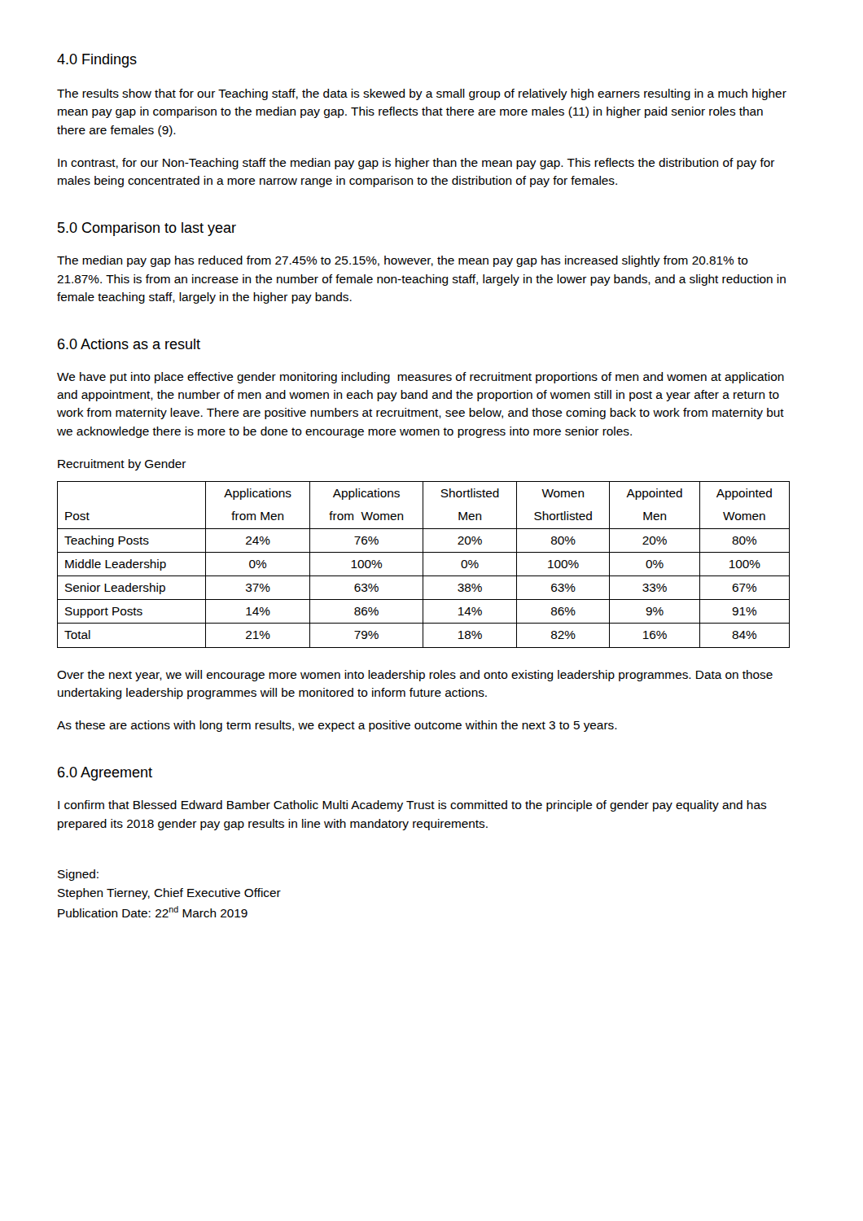4.0 Findings
The results show that for our Teaching staff, the data is skewed by a small group of relatively high earners resulting in a much higher mean pay gap in comparison to the median pay gap. This reflects that there are more males (11) in higher paid senior roles than there are females (9).
In contrast, for our Non-Teaching staff the median pay gap is higher than the mean pay gap. This reflects the distribution of pay for males being concentrated in a more narrow range in comparison to the distribution of pay for females.
5.0 Comparison to last year
The median pay gap has reduced from 27.45% to 25.15%, however, the mean pay gap has increased slightly from 20.81% to 21.87%. This is from an increase in the number of female non-teaching staff, largely in the lower pay bands, and a slight reduction in female teaching staff, largely in the higher pay bands.
6.0 Actions as a result
We have put into place effective gender monitoring including measures of recruitment proportions of men and women at application and appointment, the number of men and women in each pay band and the proportion of women still in post a year after a return to work from maternity leave. There are positive numbers at recruitment, see below, and those coming back to work from maternity but we acknowledge there is more to be done to encourage more women to progress into more senior roles.
Recruitment by Gender
| | Applications | Applications | Shortlisted | Women | Appointed | Appointed |
| --- | --- | --- | --- | --- | --- | --- |
| Post | from Men | from Women | Men | Shortlisted | Men | Women |
| Teaching Posts | 24% | 76% | 20% | 80% | 20% | 80% |
| Middle Leadership | 0% | 100% | 0% | 100% | 0% | 100% |
| Senior Leadership | 37% | 63% | 38% | 63% | 33% | 67% |
| Support Posts | 14% | 86% | 14% | 86% | 9% | 91% |
| Total | 21% | 79% | 18% | 82% | 16% | 84% |
Over the next year, we will encourage more women into leadership roles and onto existing leadership programmes. Data on those undertaking leadership programmes will be monitored to inform future actions.
As these are actions with long term results, we expect a positive outcome within the next 3 to 5 years.
6.0 Agreement
I confirm that Blessed Edward Bamber Catholic Multi Academy Trust is committed to the principle of gender pay equality and has prepared its 2018 gender pay gap results in line with mandatory requirements.
Signed:
Stephen Tierney, Chief Executive Officer
Publication Date: 22nd March 2019